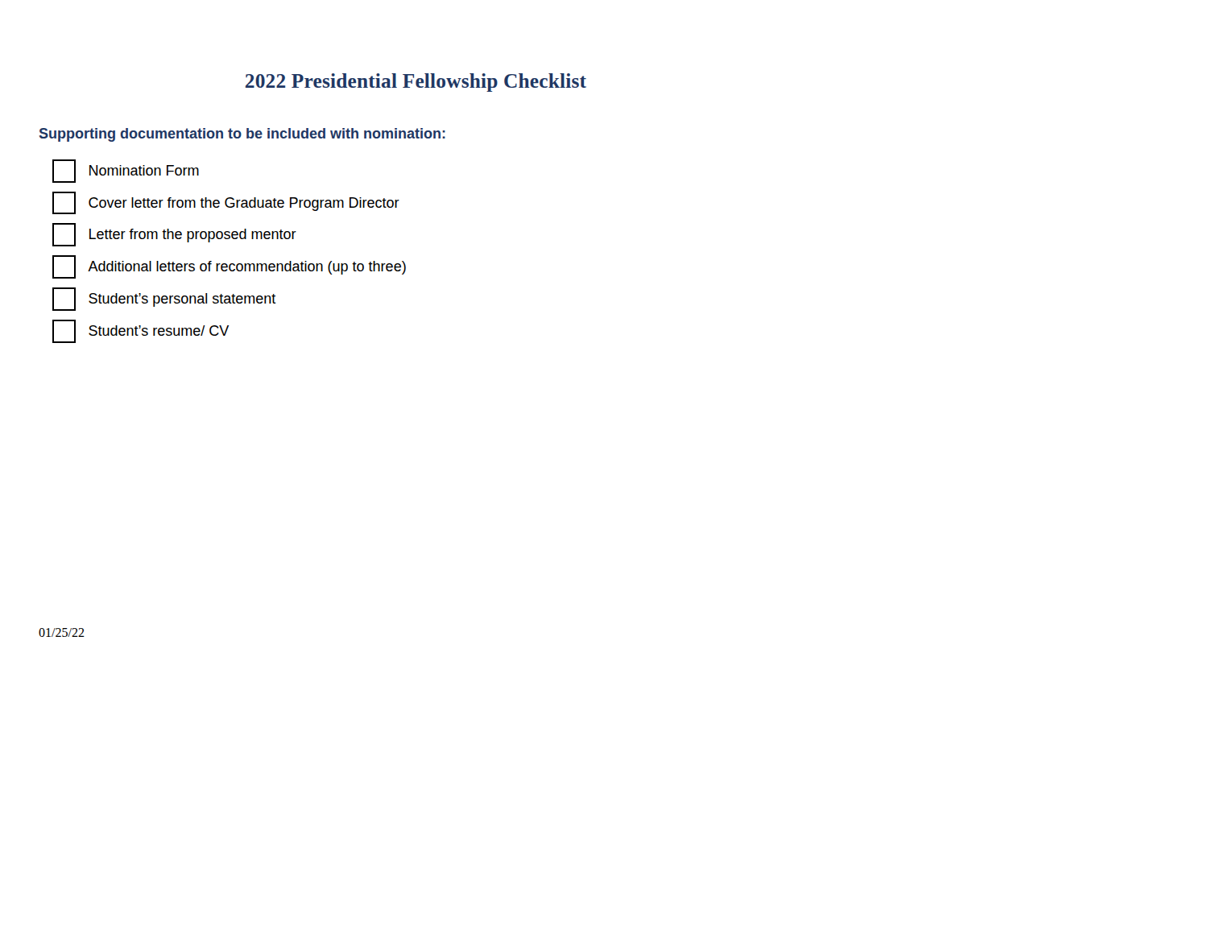2022 Presidential Fellowship Checklist
Supporting documentation to be included with nomination:
Nomination Form
Cover letter from the Graduate Program Director
Letter from the proposed mentor
Additional letters of recommendation (up to three)
Student’s personal statement
Student’s resume/ CV
01/25/22